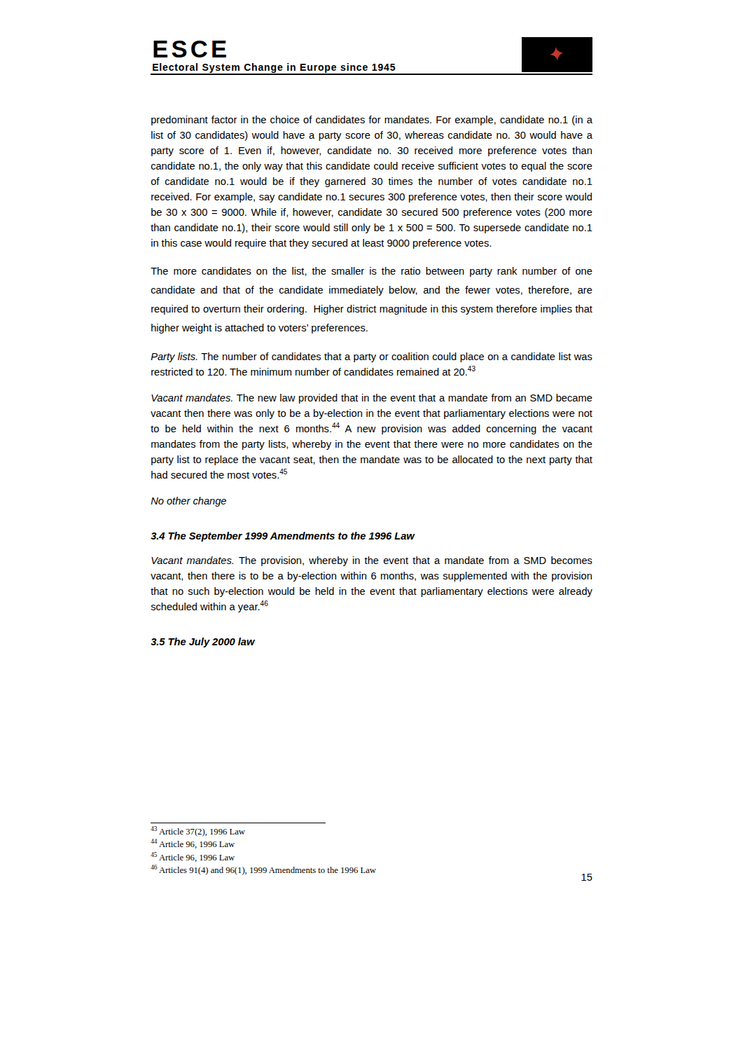ESCE
Electoral System Change in Europe since 1945
✦
predominant factor in the choice of candidates for mandates. For example, candidate no.1 (in a list of 30 candidates) would have a party score of 30, whereas candidate no. 30 would have a party score of 1. Even if, however, candidate no. 30 received more preference votes than candidate no.1, the only way that this candidate could receive sufficient votes to equal the score of candidate no.1 would be if they garnered 30 times the number of votes candidate no.1 received. For example, say candidate no.1 secures 300 preference votes, then their score would be 30 x 300 = 9000. While if, however, candidate 30 secured 500 preference votes (200 more than candidate no.1), their score would still only be 1 x 500 = 500. To supersede candidate no.1 in this case would require that they secured at least 9000 preference votes.
The more candidates on the list, the smaller is the ratio between party rank number of one candidate and that of the candidate immediately below, and the fewer votes, therefore, are required to overturn their ordering. Higher district magnitude in this system therefore implies that higher weight is attached to voters’ preferences.
Party lists. The number of candidates that a party or coalition could place on a candidate list was restricted to 120. The minimum number of candidates remained at 20.43
Vacant mandates. The new law provided that in the event that a mandate from an SMD became vacant then there was only to be a by-election in the event that parliamentary elections were not to be held within the next 6 months.44 A new provision was added concerning the vacant mandates from the party lists, whereby in the event that there were no more candidates on the party list to replace the vacant seat, then the mandate was to be allocated to the next party that had secured the most votes.45
No other change
3.4 The September 1999 Amendments to the 1996 Law
Vacant mandates. The provision, whereby in the event that a mandate from a SMD becomes vacant, then there is to be a by-election within 6 months, was supplemented with the provision that no such by-election would be held in the event that parliamentary elections were already scheduled within a year.46
3.5 The July 2000 law
43 Article 37(2), 1996 Law
44 Article 96, 1996 Law
45 Article 96, 1996 Law
46 Articles 91(4) and 96(1), 1999 Amendments to the 1996 Law
15